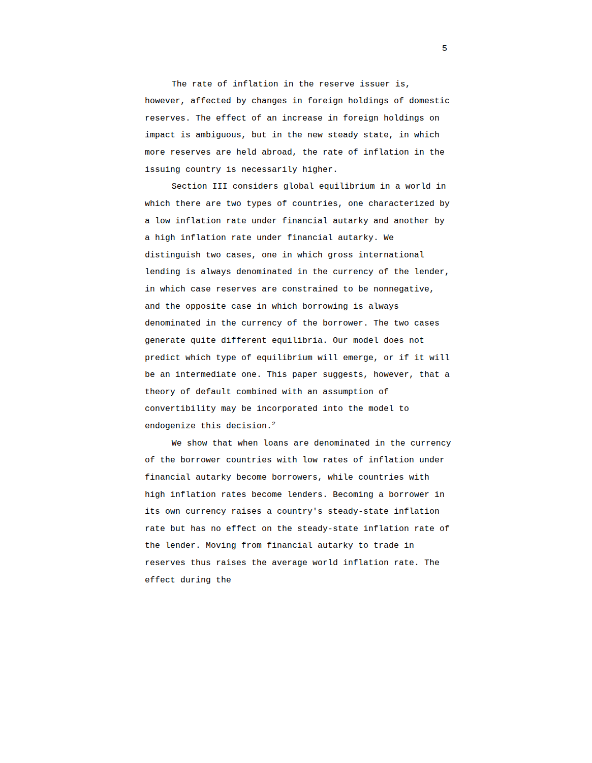5
The rate of inflation in the reserve issuer is, however, affected by changes in foreign holdings of domestic reserves. The effect of an increase in foreign holdings on impact is ambiguous, but in the new steady state, in which more reserves are held abroad, the rate of inflation in the issuing country is necessarily higher.
Section III considers global equilibrium in a world in which there are two types of countries, one characterized by a low inflation rate under financial autarky and another by a high inflation rate under financial autarky. We distinguish two cases, one in which gross international lending is always denominated in the currency of the lender, in which case reserves are constrained to be nonnegative, and the opposite case in which borrowing is always denominated in the currency of the borrower. The two cases generate quite different equilibria. Our model does not predict which type of equilibrium will emerge, or if it will be an intermediate one. This paper suggests, however, that a theory of default combined with an assumption of convertibility may be incorporated into the model to endogenize this decision.2
We show that when loans are denominated in the currency of the borrower countries with low rates of inflation under financial autarky become borrowers, while countries with high inflation rates become lenders. Becoming a borrower in its own currency raises a country's steady-state inflation rate but has no effect on the steady-state inflation rate of the lender. Moving from financial autarky to trade in reserves thus raises the average world inflation rate. The effect during the